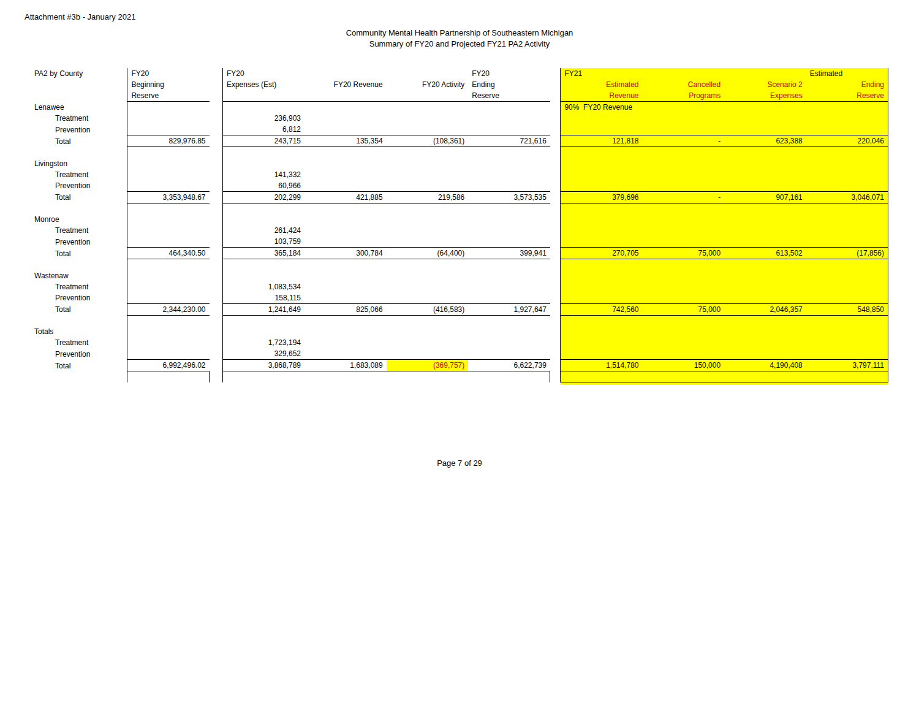Attachment #3b - January 2021
Community Mental Health Partnership of Southeastern Michigan
Summary of FY20 and Projected FY21 PA2 Activity
| PA2 by County | FY20 | | FY20 | | | FY20 | | FY21 | | | Estimated |
| | Beginning | | Expenses (Est) | FY20 Revenue | FY20 Activity | Ending | | Estimated | Cancelled | Scenario 2 | Ending |
| | Reserve | | | | | Reserve | | Revenue | Programs | Expenses | Reserve |
| Lenawee | | | | | | | | 90% FY20 Revenue | |
| Treatment | | | 236,903 | | | | | | | | |
| Prevention | | | 6,812 | | | | | | | | |
| Total | 829,976.85 | | 243,715 | 135,354 | (108,361) | 721,616 | | 121,818 | - | 623,388 | 220,046 |
| Livingston | | | | | | | | | | | |
| Treatment | | | 141,332 | | | | | | | | |
| Prevention | | | 60,966 | | | | | | | | |
| Total | 3,353,948.67 | | 202,299 | 421,885 | 219,586 | 3,573,535 | | 379,696 | - | 907,161 | 3,046,071 |
| Monroe | | | | | | | | | | | |
| Treatment | | | 261,424 | | | | | | | | |
| Prevention | | | 103,759 | | | | | | | | |
| Total | 464,340.50 | | 365,184 | 300,784 | (64,400) | 399,941 | | 270,705 | 75,000 | 613,502 | (17,856) |
| Wastenaw | | | | | | | | | | | |
| Treatment | | | 1,083,534 | | | | | | | | |
| Prevention | | | 158,115 | | | | | | | | |
| Total | 2,344,230.00 | | 1,241,649 | 825,066 | (416,583) | 1,927,647 | | 742,560 | 75,000 | 2,046,357 | 548,850 |
| Totals | | | | | | | | | | | |
| Treatment | | | 1,723,194 | | | | | | | | |
| Prevention | | | 329,652 | | | | | | | | |
| Total | 6,992,496.02 | | 3,868,789 | 1,683,089 | (369,757) | 6,622,739 | | 1,514,780 | 150,000 | 4,190,408 | 3,797,111 |
Page 7 of 29